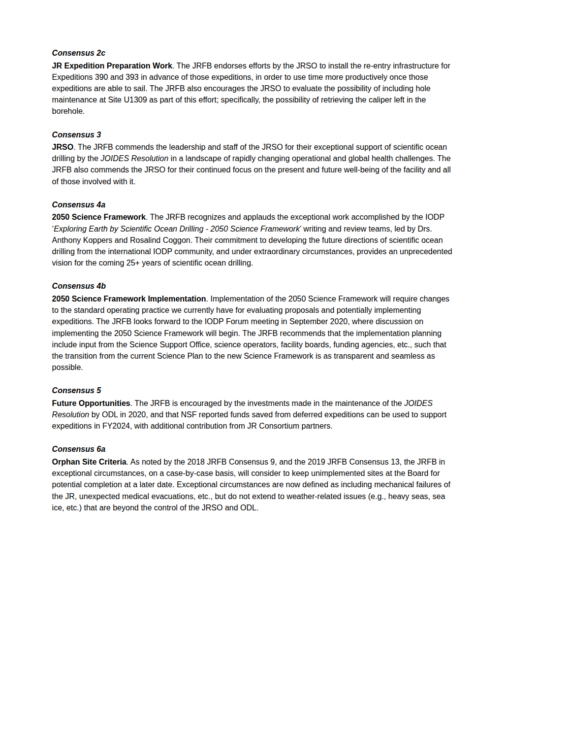Consensus 2c
JR Expedition Preparation Work. The JRFB endorses efforts by the JRSO to install the re-entry infrastructure for Expeditions 390 and 393 in advance of those expeditions, in order to use time more productively once those expeditions are able to sail. The JRFB also encourages the JRSO to evaluate the possibility of including hole maintenance at Site U1309 as part of this effort; specifically, the possibility of retrieving the caliper left in the borehole.
Consensus 3
JRSO. The JRFB commends the leadership and staff of the JRSO for their exceptional support of scientific ocean drilling by the JOIDES Resolution in a landscape of rapidly changing operational and global health challenges. The JRFB also commends the JRSO for their continued focus on the present and future well-being of the facility and all of those involved with it.
Consensus 4a
2050 Science Framework. The JRFB recognizes and applauds the exceptional work accomplished by the IODP ‘Exploring Earth by Scientific Ocean Drilling - 2050 Science Framework’ writing and review teams, led by Drs. Anthony Koppers and Rosalind Coggon. Their commitment to developing the future directions of scientific ocean drilling from the international IODP community, and under extraordinary circumstances, provides an unprecedented vision for the coming 25+ years of scientific ocean drilling.
Consensus 4b
2050 Science Framework Implementation. Implementation of the 2050 Science Framework will require changes to the standard operating practice we currently have for evaluating proposals and potentially implementing expeditions. The JRFB looks forward to the IODP Forum meeting in September 2020, where discussion on implementing the 2050 Science Framework will begin. The JRFB recommends that the implementation planning include input from the Science Support Office, science operators, facility boards, funding agencies, etc., such that the transition from the current Science Plan to the new Science Framework is as transparent and seamless as possible.
Consensus 5
Future Opportunities. The JRFB is encouraged by the investments made in the maintenance of the JOIDES Resolution by ODL in 2020, and that NSF reported funds saved from deferred expeditions can be used to support expeditions in FY2024, with additional contribution from JR Consortium partners.
Consensus 6a
Orphan Site Criteria. As noted by the 2018 JRFB Consensus 9, and the 2019 JRFB Consensus 13, the JRFB in exceptional circumstances, on a case-by-case basis, will consider to keep unimplemented sites at the Board for potential completion at a later date. Exceptional circumstances are now defined as including mechanical failures of the JR, unexpected medical evacuations, etc., but do not extend to weather-related issues (e.g., heavy seas, sea ice, etc.) that are beyond the control of the JRSO and ODL.